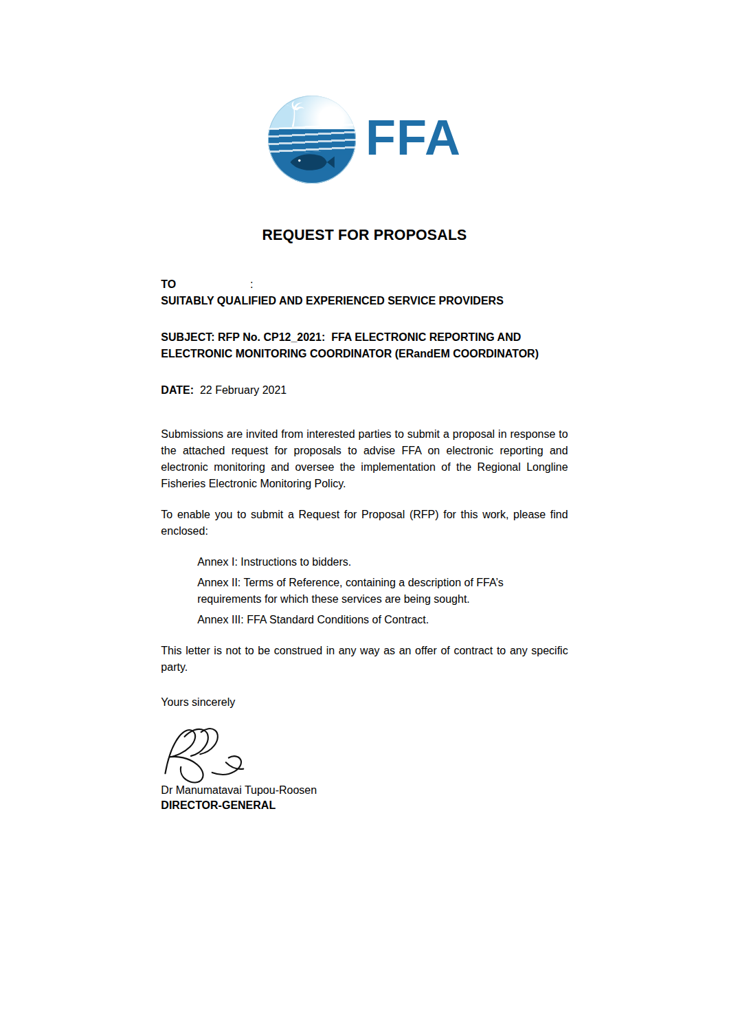FFA
REQUEST FOR PROPOSALS
TO: SUITABLY QUALIFIED AND EXPERIENCED SERVICE PROVIDERS
SUBJECT: RFP No. CP12_2021: FFA ELECTRONIC REPORTING AND ELECTRONIC MONITORING COORDINATOR (ERandEM COORDINATOR)
DATE: 22 February 2021
Submissions are invited from interested parties to submit a proposal in response to the attached request for proposals to advise FFA on electronic reporting and electronic monitoring and oversee the implementation of the Regional Longline Fisheries Electronic Monitoring Policy.
To enable you to submit a Request for Proposal (RFP) for this work, please find enclosed:
Annex I: Instructions to bidders.
Annex II: Terms of Reference, containing a description of FFA’s requirements for which these services are being sought.
Annex III: FFA Standard Conditions of Contract.
This letter is not to be construed in any way as an offer of contract to any specific party.
Yours sincerely
Dr Manumatavai Tupou-Roosen
DIRECTOR-GENERAL